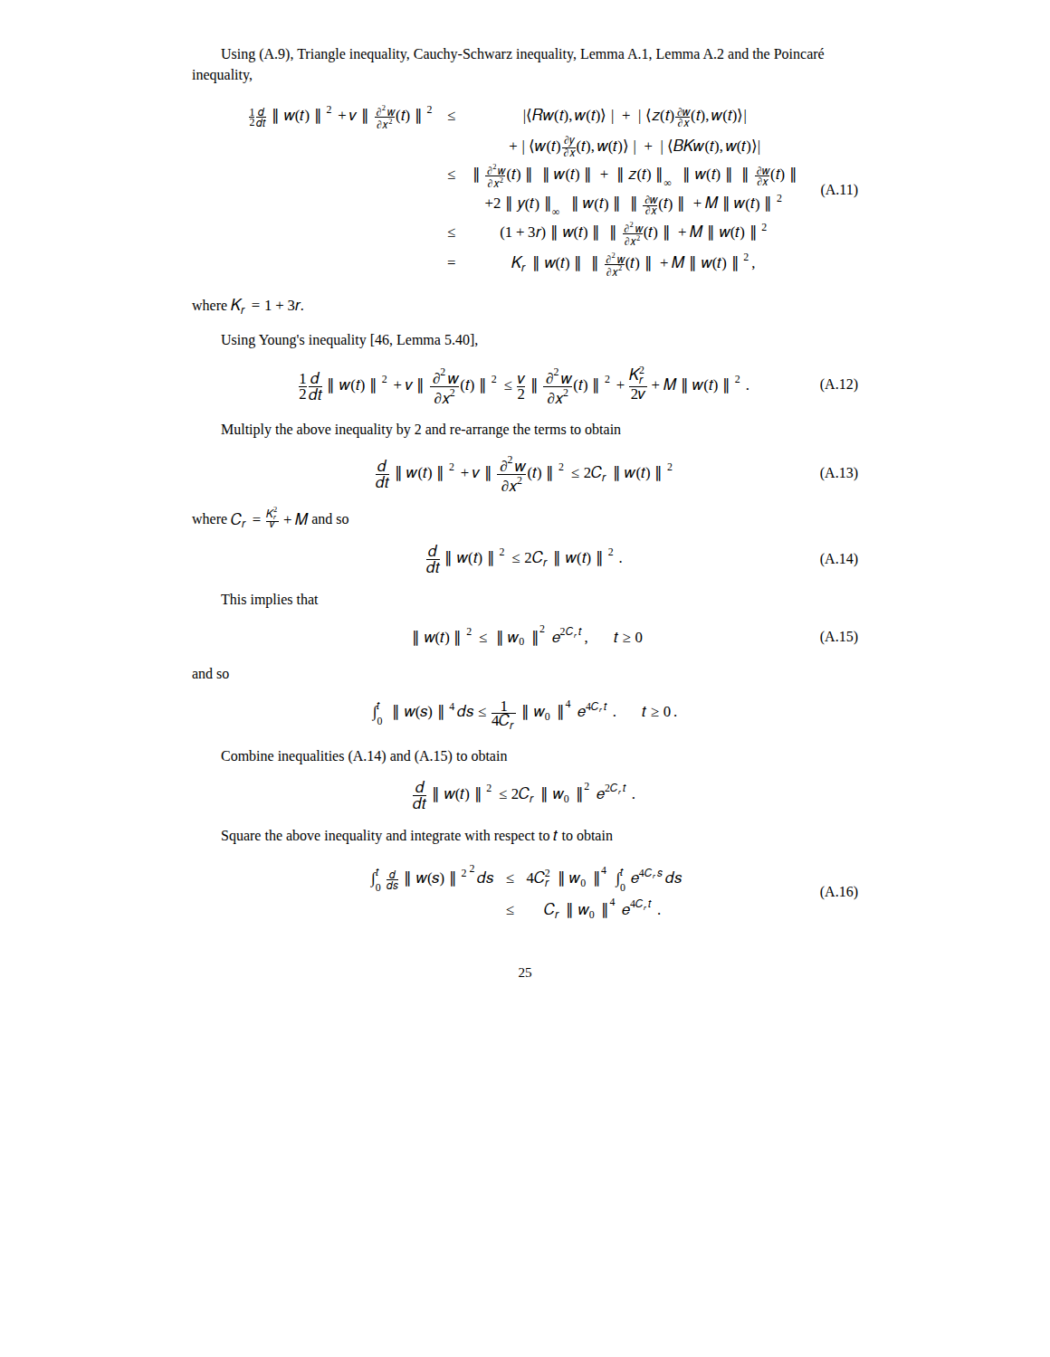Using (A.9), Triangle inequality, Cauchy-Schwarz inequality, Lemma A.1, Lemma A.2 and the Poincaré inequality,
12 ddt ∥w(t)∥2 +ν∥ ∂2w∂x2 (t)∥2 ≤ |⟨Rw(t),w(t)⟩| + |⟨z(t) ∂w∂x (t),w(t)⟩| +|⟨w(t) ∂y∂x (t),w(t)⟩| +|⟨BKw(t),w(t)⟩| ≤ ∥ ∂2w∂x2 (t)∥ ∥w(t)∥ + ∥z(t)∥∞ ∥w(t)∥ ∥ ∂w∂x (t)∥ +2 ∥y(t)∥∞ ∥w(t)∥ ∥ ∂w∂x (t)∥ +M∥w(t)∥2 ≤ (1+3r) ∥w(t)∥ ∥ ∂2w∂x2 (t)∥ +M∥w(t)∥2 = Kr ∥w(t)∥ ∥ ∂2w∂x2 (t)∥ +M∥w(t)∥2,
(A.11)
where Kr=1+3r.
Using Young's inequality [46, Lemma 5.40],
12 ddt ∥w(t)∥2 +ν∥ ∂2w∂x2 (t)∥2 ≤ ν2 ∥ ∂2w∂x2 (t)∥2 + Kr22ν +M ∥w(t)∥2.
(A.12)
Multiply the above inequality by 2 and re-arrange the terms to obtain
ddt ∥w(t)∥2 +ν∥ ∂2w∂x2 (t)∥2 ≤2Cr ∥w(t)∥2
(A.13)
where Cr=Kr2ν+M and so
ddt ∥w(t)∥2 ≤2Cr ∥w(t)∥2.
(A.14)
This implies that
∥w(t)∥2 ≤ ∥w0∥2 e2Crt ,t≥0
(A.15)
and so
∫0t ∥w(s)∥4ds ≤ 14Cr ∥w0∥4 e4Crt .t≥0.
Combine inequalities (A.14) and (A.15) to obtain
ddt ∥w(t)∥2 ≤2Cr ∥w0∥2 e2Crt.
Square the above inequality and integrate with respect to t to obtain
∫0t dds ∥w(s)∥2 2 ds ≤ 4Cr2 ∥w0∥4 ∫0t e4Crsds ≤ Cr ∥w0∥4 e4Crt.
(A.16)
25